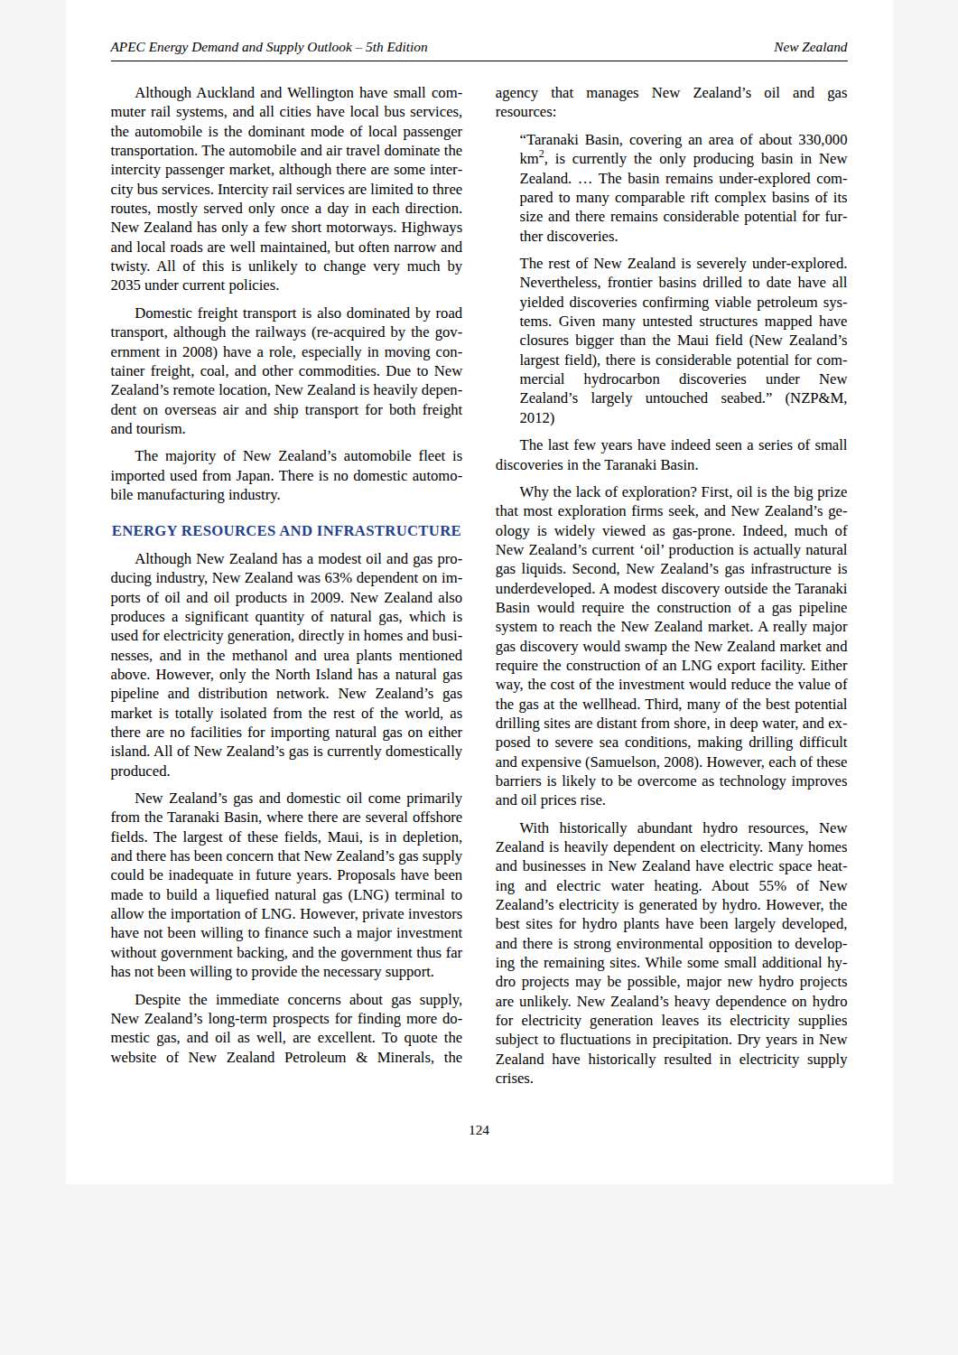APEC Energy Demand and Supply Outlook – 5th Edition New Zealand
Although Auckland and Wellington have small commuter rail systems, and all cities have local bus services, the automobile is the dominant mode of local passenger transportation. The automobile and air travel dominate the intercity passenger market, although there are some intercity bus services. Intercity rail services are limited to three routes, mostly served only once a day in each direction. New Zealand has only a few short motorways. Highways and local roads are well maintained, but often narrow and twisty. All of this is unlikely to change very much by 2035 under current policies.
Domestic freight transport is also dominated by road transport, although the railways (re-acquired by the government in 2008) have a role, especially in moving container freight, coal, and other commodities. Due to New Zealand’s remote location, New Zealand is heavily dependent on overseas air and ship transport for both freight and tourism.
The majority of New Zealand’s automobile fleet is imported used from Japan. There is no domestic automobile manufacturing industry.
Energy Resources and Infrastructure
Although New Zealand has a modest oil and gas producing industry, New Zealand was 63% dependent on imports of oil and oil products in 2009. New Zealand also produces a significant quantity of natural gas, which is used for electricity generation, directly in homes and businesses, and in the methanol and urea plants mentioned above. However, only the North Island has a natural gas pipeline and distribution network. New Zealand’s gas market is totally isolated from the rest of the world, as there are no facilities for importing natural gas on either island. All of New Zealand’s gas is currently domestically produced.
New Zealand’s gas and domestic oil come primarily from the Taranaki Basin, where there are several offshore fields. The largest of these fields, Maui, is in depletion, and there has been concern that New Zealand’s gas supply could be inadequate in future years. Proposals have been made to build a liquefied natural gas (LNG) terminal to allow the importation of LNG. However, private investors have not been willing to finance such a major investment without government backing, and the government thus far has not been willing to provide the necessary support.
Despite the immediate concerns about gas supply, New Zealand’s long-term prospects for finding more domestic gas, and oil as well, are excellent. To quote the website of New Zealand Petroleum & Minerals, the agency that manages New Zealand’s oil and gas resources:
“Taranaki Basin, covering an area of about 330,000 km2, is currently the only producing basin in New Zealand. … The basin remains under-explored compared to many comparable rift complex basins of its size and there remains considerable potential for further discoveries.
The rest of New Zealand is severely under-explored. Nevertheless, frontier basins drilled to date have all yielded discoveries confirming viable petroleum systems. Given many untested structures mapped have closures bigger than the Maui field (New Zealand’s largest field), there is considerable potential for commercial hydrocarbon discoveries under New Zealand’s largely untouched seabed.” (NZP&M, 2012)
The last few years have indeed seen a series of small discoveries in the Taranaki Basin.
Why the lack of exploration? First, oil is the big prize that most exploration firms seek, and New Zealand’s geology is widely viewed as gas-prone. Indeed, much of New Zealand’s current ‘oil’ production is actually natural gas liquids. Second, New Zealand’s gas infrastructure is underdeveloped. A modest discovery outside the Taranaki Basin would require the construction of a gas pipeline system to reach the New Zealand market. A really major gas discovery would swamp the New Zealand market and require the construction of an LNG export facility. Either way, the cost of the investment would reduce the value of the gas at the wellhead. Third, many of the best potential drilling sites are distant from shore, in deep water, and exposed to severe sea conditions, making drilling difficult and expensive (Samuelson, 2008). However, each of these barriers is likely to be overcome as technology improves and oil prices rise.
With historically abundant hydro resources, New Zealand is heavily dependent on electricity. Many homes and businesses in New Zealand have electric space heating and electric water heating. About 55% of New Zealand’s electricity is generated by hydro. However, the best sites for hydro plants have been largely developed, and there is strong environmental opposition to developing the remaining sites. While some small additional hydro projects may be possible, major new hydro projects are unlikely. New Zealand’s heavy dependence on hydro for electricity generation leaves its electricity supplies subject to fluctuations in precipitation. Dry years in New Zealand have historically resulted in electricity supply crises.
124